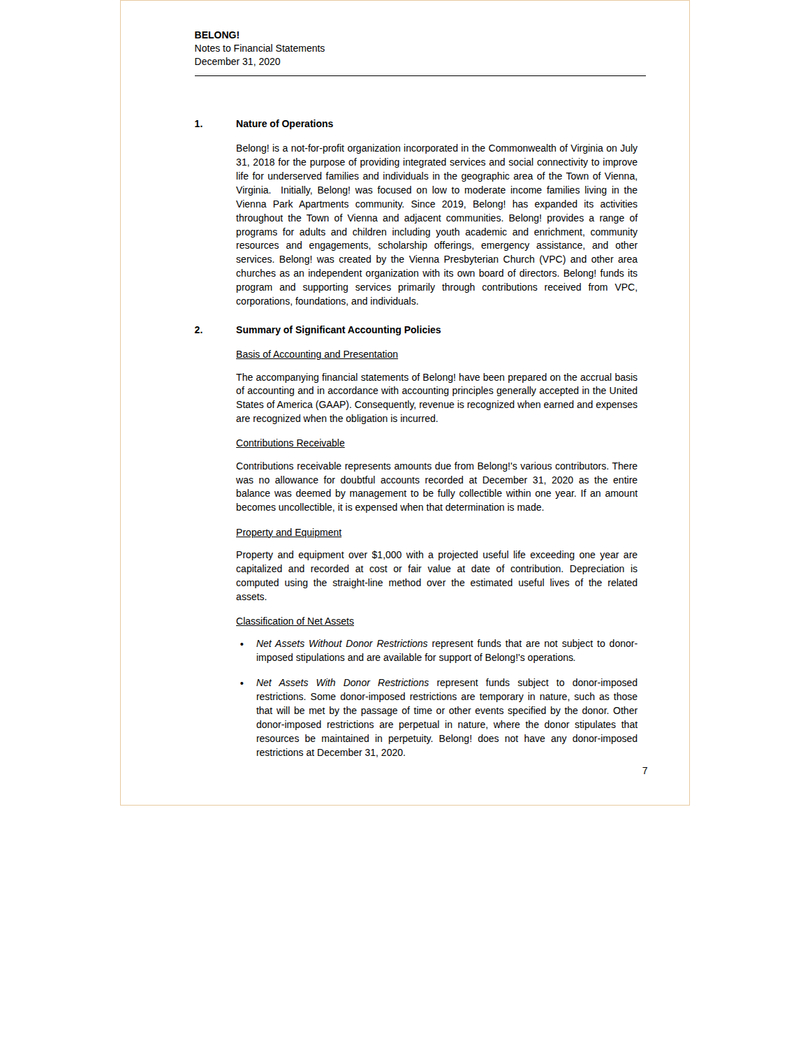BELONG!
Notes to Financial Statements
December 31, 2020
1. Nature of Operations
Belong! is a not-for-profit organization incorporated in the Commonwealth of Virginia on July 31, 2018 for the purpose of providing integrated services and social connectivity to improve life for underserved families and individuals in the geographic area of the Town of Vienna, Virginia. Initially, Belong! was focused on low to moderate income families living in the Vienna Park Apartments community. Since 2019, Belong! has expanded its activities throughout the Town of Vienna and adjacent communities. Belong! provides a range of programs for adults and children including youth academic and enrichment, community resources and engagements, scholarship offerings, emergency assistance, and other services. Belong! was created by the Vienna Presbyterian Church (VPC) and other area churches as an independent organization with its own board of directors. Belong! funds its program and supporting services primarily through contributions received from VPC, corporations, foundations, and individuals.
2. Summary of Significant Accounting Policies
Basis of Accounting and Presentation
The accompanying financial statements of Belong! have been prepared on the accrual basis of accounting and in accordance with accounting principles generally accepted in the United States of America (GAAP). Consequently, revenue is recognized when earned and expenses are recognized when the obligation is incurred.
Contributions Receivable
Contributions receivable represents amounts due from Belong!'s various contributors. There was no allowance for doubtful accounts recorded at December 31, 2020 as the entire balance was deemed by management to be fully collectible within one year. If an amount becomes uncollectible, it is expensed when that determination is made.
Property and Equipment
Property and equipment over $1,000 with a projected useful life exceeding one year are capitalized and recorded at cost or fair value at date of contribution. Depreciation is computed using the straight-line method over the estimated useful lives of the related assets.
Classification of Net Assets
Net Assets Without Donor Restrictions represent funds that are not subject to donor-imposed stipulations and are available for support of Belong!'s operations.
Net Assets With Donor Restrictions represent funds subject to donor-imposed restrictions. Some donor-imposed restrictions are temporary in nature, such as those that will be met by the passage of time or other events specified by the donor. Other donor-imposed restrictions are perpetual in nature, where the donor stipulates that resources be maintained in perpetuity. Belong! does not have any donor-imposed restrictions at December 31, 2020.
7